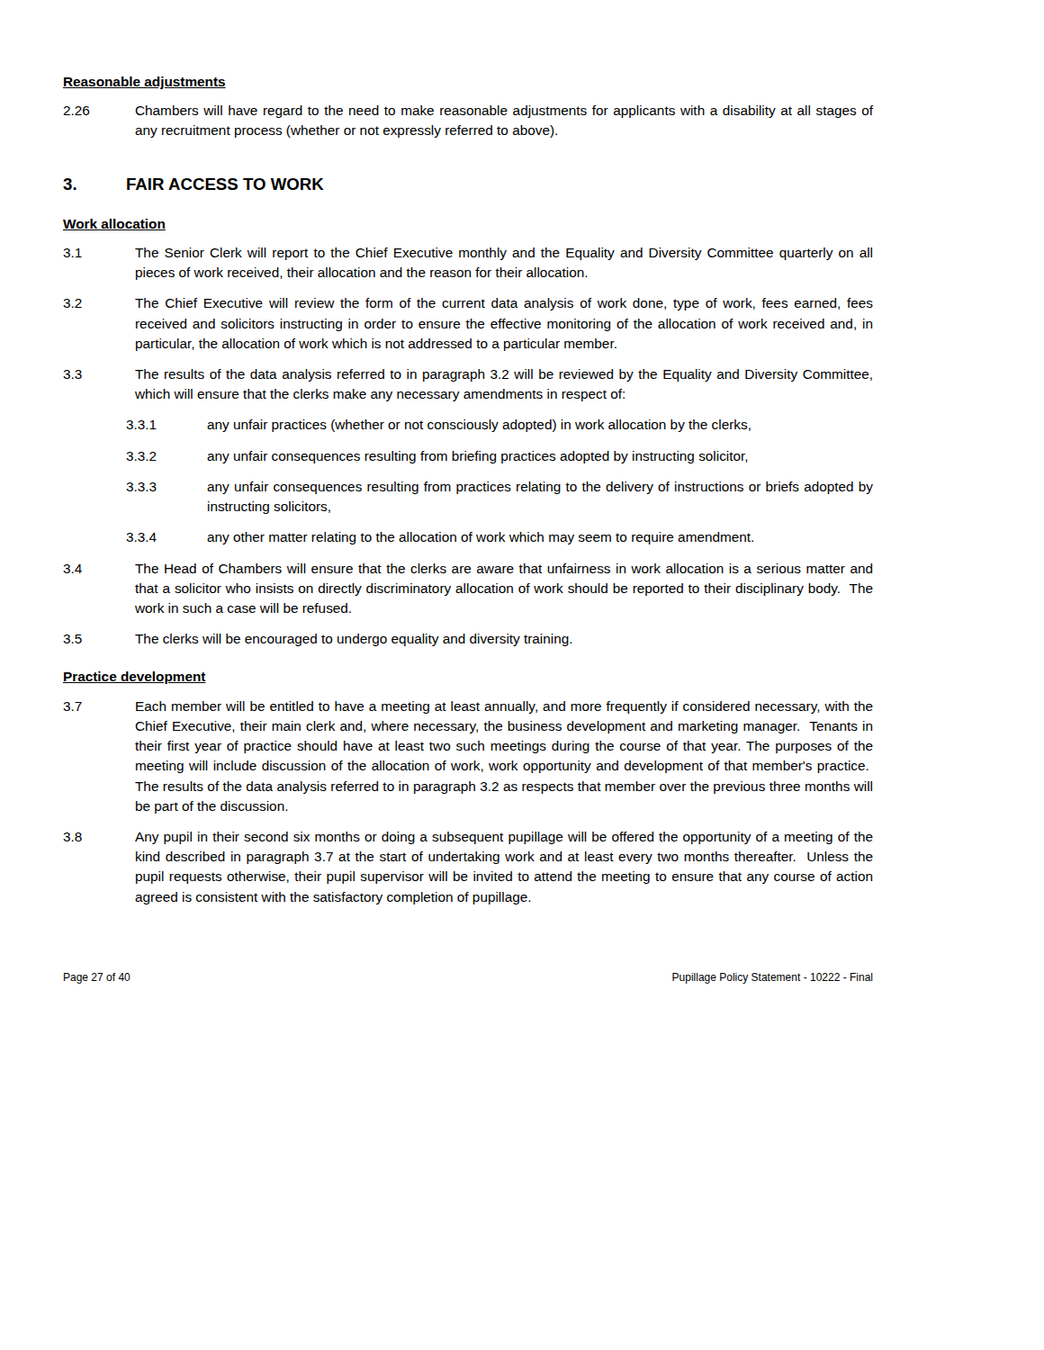Reasonable adjustments
2.26
Chambers will have regard to the need to make reasonable adjustments for applicants with a disability at all stages of any recruitment process (whether or not expressly referred to above).
3. FAIR ACCESS TO WORK
Work allocation
3.1
The Senior Clerk will report to the Chief Executive monthly and the Equality and Diversity Committee quarterly on all pieces of work received, their allocation and the reason for their allocation.
3.2
The Chief Executive will review the form of the current data analysis of work done, type of work, fees earned, fees received and solicitors instructing in order to ensure the effective monitoring of the allocation of work received and, in particular, the allocation of work which is not addressed to a particular member.
3.3
The results of the data analysis referred to in paragraph 3.2 will be reviewed by the Equality and Diversity Committee, which will ensure that the clerks make any necessary amendments in respect of:
3.3.1
any unfair practices (whether or not consciously adopted) in work allocation by the clerks,
3.3.2
any unfair consequences resulting from briefing practices adopted by instructing solicitor,
3.3.3
any unfair consequences resulting from practices relating to the delivery of instructions or briefs adopted by instructing solicitors,
3.3.4
any other matter relating to the allocation of work which may seem to require amendment.
3.4
The Head of Chambers will ensure that the clerks are aware that unfairness in work allocation is a serious matter and that a solicitor who insists on directly discriminatory allocation of work should be reported to their disciplinary body. The work in such a case will be refused.
3.5
The clerks will be encouraged to undergo equality and diversity training.
Practice development
3.7
Each member will be entitled to have a meeting at least annually, and more frequently if considered necessary, with the Chief Executive, their main clerk and, where necessary, the business development and marketing manager. Tenants in their first year of practice should have at least two such meetings during the course of that year. The purposes of the meeting will include discussion of the allocation of work, work opportunity and development of that member's practice. The results of the data analysis referred to in paragraph 3.2 as respects that member over the previous three months will be part of the discussion.
3.8
Any pupil in their second six months or doing a subsequent pupillage will be offered the opportunity of a meeting of the kind described in paragraph 3.7 at the start of undertaking work and at least every two months thereafter. Unless the pupil requests otherwise, their pupil supervisor will be invited to attend the meeting to ensure that any course of action agreed is consistent with the satisfactory completion of pupillage.
Page 27 of 40 Pupillage Policy Statement - 10222 - Final